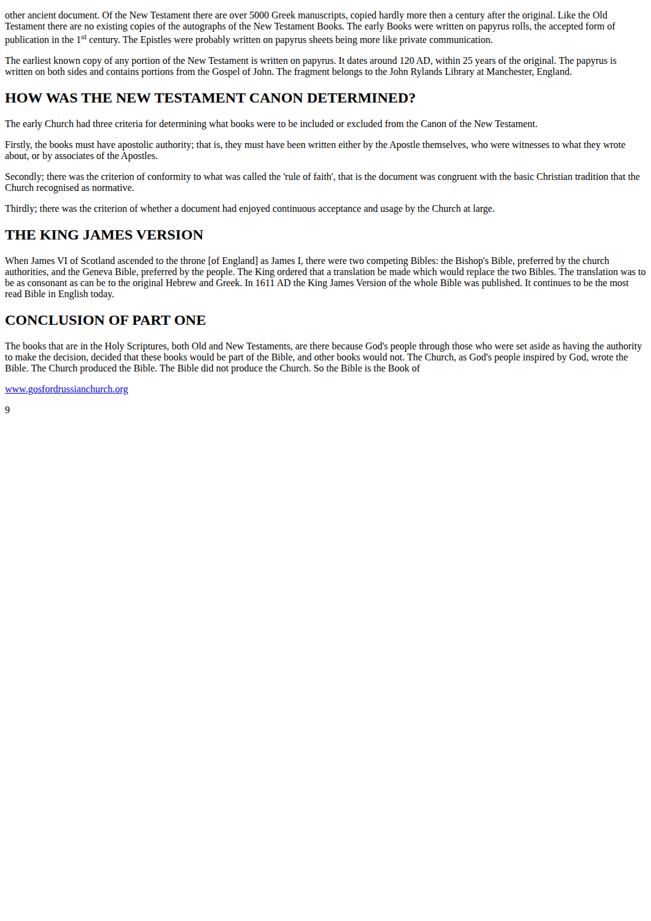other ancient document. Of the New Testament there are over 5000 Greek manuscripts, copied hardly more then a century after the original. Like the Old Testament there are no existing copies of the autographs of the New Testament Books. The early Books were written on papyrus rolls, the accepted form of publication in the 1st century. The Epistles were probably written on papyrus sheets being more like private communication.
The earliest known copy of any portion of the New Testament is written on papyrus. It dates around 120 AD, within 25 years of the original. The papyrus is written on both sides and contains portions from the Gospel of John. The fragment belongs to the John Rylands Library at Manchester, England.
HOW WAS THE NEW TESTAMENT CANON DETERMINED?
The early Church had three criteria for determining what books were to be included or excluded from the Canon of the New Testament.
Firstly, the books must have apostolic authority; that is, they must have been written either by the Apostle themselves, who were witnesses to what they wrote about, or by associates of the Apostles.
Secondly; there was the criterion of conformity to what was called the 'rule of faith', that is the document was congruent with the basic Christian tradition that the Church recognised as normative.
Thirdly; there was the criterion of whether a document had enjoyed continuous acceptance and usage by the Church at large.
THE KING JAMES VERSION
When James VI of Scotland ascended to the throne [of England] as James I, there were two competing Bibles: the Bishop's Bible, preferred by the church authorities, and the Geneva Bible, preferred by the people. The King ordered that a translation be made which would replace the two Bibles. The translation was to be as consonant as can be to the original Hebrew and Greek. In 1611 AD the King James Version of the whole Bible was published. It continues to be the most read Bible in English today.
CONCLUSION OF PART ONE
The books that are in the Holy Scriptures, both Old and New Testaments, are there because God's people through those who were set aside as having the authority to make the decision, decided that these books would be part of the Bible, and other books would not. The Church, as God's people inspired by God, wrote the Bible. The Church produced the Bible. The Bible did not produce the Church. So the Bible is the Book of
www.gosfordrussianchurch.org
9